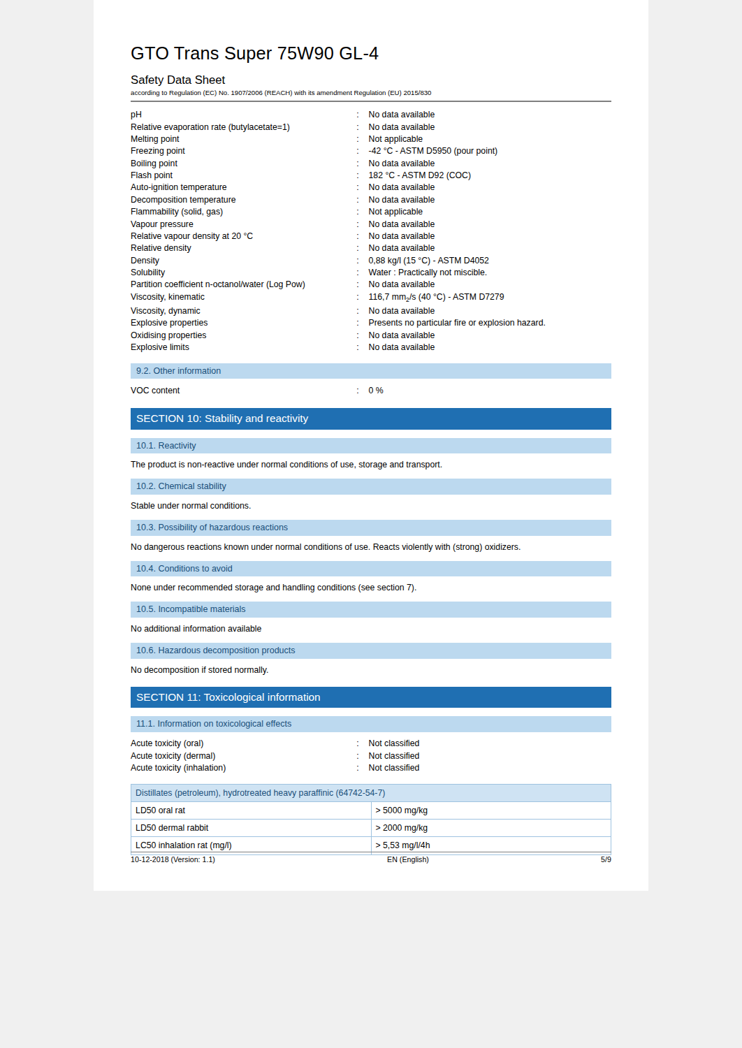GTO Trans Super 75W90 GL-4
Safety Data Sheet
according to Regulation (EC) No. 1907/2006 (REACH) with its amendment Regulation (EU) 2015/830
| pH | : | No data available |
| Relative evaporation rate (butylacetate=1) | : | No data available |
| Melting point | : | Not applicable |
| Freezing point | : | -42 °C - ASTM D5950 (pour point) |
| Boiling point | : | No data available |
| Flash point | : | 182 °C - ASTM D92 (COC) |
| Auto-ignition temperature | : | No data available |
| Decomposition temperature | : | No data available |
| Flammability (solid, gas) | : | Not applicable |
| Vapour pressure | : | No data available |
| Relative vapour density at 20 °C | : | No data available |
| Relative density | : | No data available |
| Density | : | 0,88 kg/l (15 °C) - ASTM D4052 |
| Solubility | : | Water : Practically not miscible. |
| Partition coefficient n-octanol/water (Log Pow) | : | No data available |
| Viscosity, kinematic | : | 116,7 mm 2 /s (40 °C) - ASTM D7279 |
| Viscosity, dynamic | : | No data available |
| Explosive properties | : | Presents no particular fire or explosion hazard. |
| Oxidising properties | : | No data available |
| Explosive limits | : | No data available |
9.2. Other information
| VOC content | : | 0 % |
SECTION 10: Stability and reactivity
10.1. Reactivity
The product is non-reactive under normal conditions of use, storage and transport.
10.2. Chemical stability
Stable under normal conditions.
10.3. Possibility of hazardous reactions
No dangerous reactions known under normal conditions of use. Reacts violently with (strong) oxidizers.
10.4. Conditions to avoid
None under recommended storage and handling conditions (see section 7).
10.5. Incompatible materials
No additional information available
10.6. Hazardous decomposition products
No decomposition if stored normally.
SECTION 11: Toxicological information
11.1. Information on toxicological effects
| Acute toxicity (oral) | : | Not classified |
| Acute toxicity (dermal) | : | Not classified |
| Acute toxicity (inhalation) | : | Not classified |
| Distillates (petroleum), hydrotreated heavy paraffinic (64742-54-7) |
| --- |
| LD50 oral rat | > 5000 mg/kg |
| LD50 dermal rabbit | > 2000 mg/kg |
| LC50 inhalation rat (mg/l) | > 5,53 mg/l/4h |
10-12-2018 (Version: 1.1) EN (English) 5/9